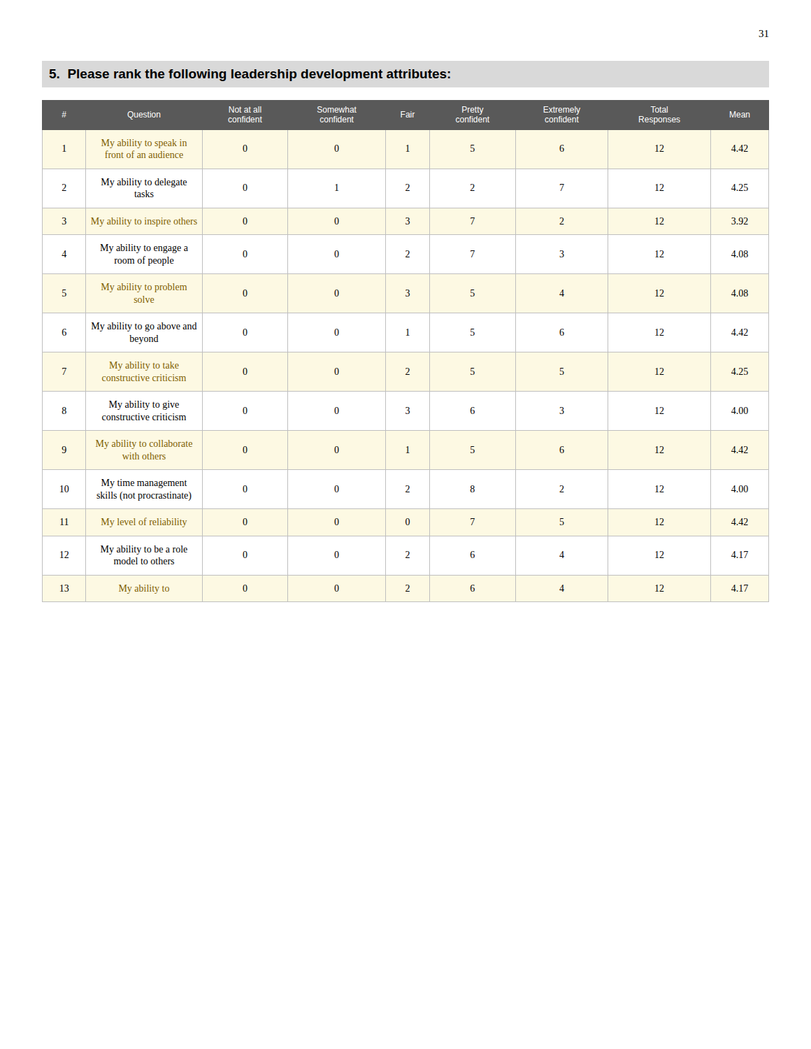31
5. Please rank the following leadership development attributes:
| # | Question | Not at all confident | Somewhat confident | Fair | Pretty confident | Extremely confident | Total Responses | Mean |
| --- | --- | --- | --- | --- | --- | --- | --- | --- |
| 1 | My ability to speak in front of an audience | 0 | 0 | 1 | 5 | 6 | 12 | 4.42 |
| 2 | My ability to delegate tasks | 0 | 1 | 2 | 2 | 7 | 12 | 4.25 |
| 3 | My ability to inspire others | 0 | 0 | 3 | 7 | 2 | 12 | 3.92 |
| 4 | My ability to engage a room of people | 0 | 0 | 2 | 7 | 3 | 12 | 4.08 |
| 5 | My ability to problem solve | 0 | 0 | 3 | 5 | 4 | 12 | 4.08 |
| 6 | My ability to go above and beyond | 0 | 0 | 1 | 5 | 6 | 12 | 4.42 |
| 7 | My ability to take constructive criticism | 0 | 0 | 2 | 5 | 5 | 12 | 4.25 |
| 8 | My ability to give constructive criticism | 0 | 0 | 3 | 6 | 3 | 12 | 4.00 |
| 9 | My ability to collaborate with others | 0 | 0 | 1 | 5 | 6 | 12 | 4.42 |
| 10 | My time management skills (not procrastinate) | 0 | 0 | 2 | 8 | 2 | 12 | 4.00 |
| 11 | My level of reliability | 0 | 0 | 0 | 7 | 5 | 12 | 4.42 |
| 12 | My ability to be a role model to others | 0 | 0 | 2 | 6 | 4 | 12 | 4.17 |
| 13 | My ability to | 0 | 0 | 2 | 6 | 4 | 12 | 4.17 |